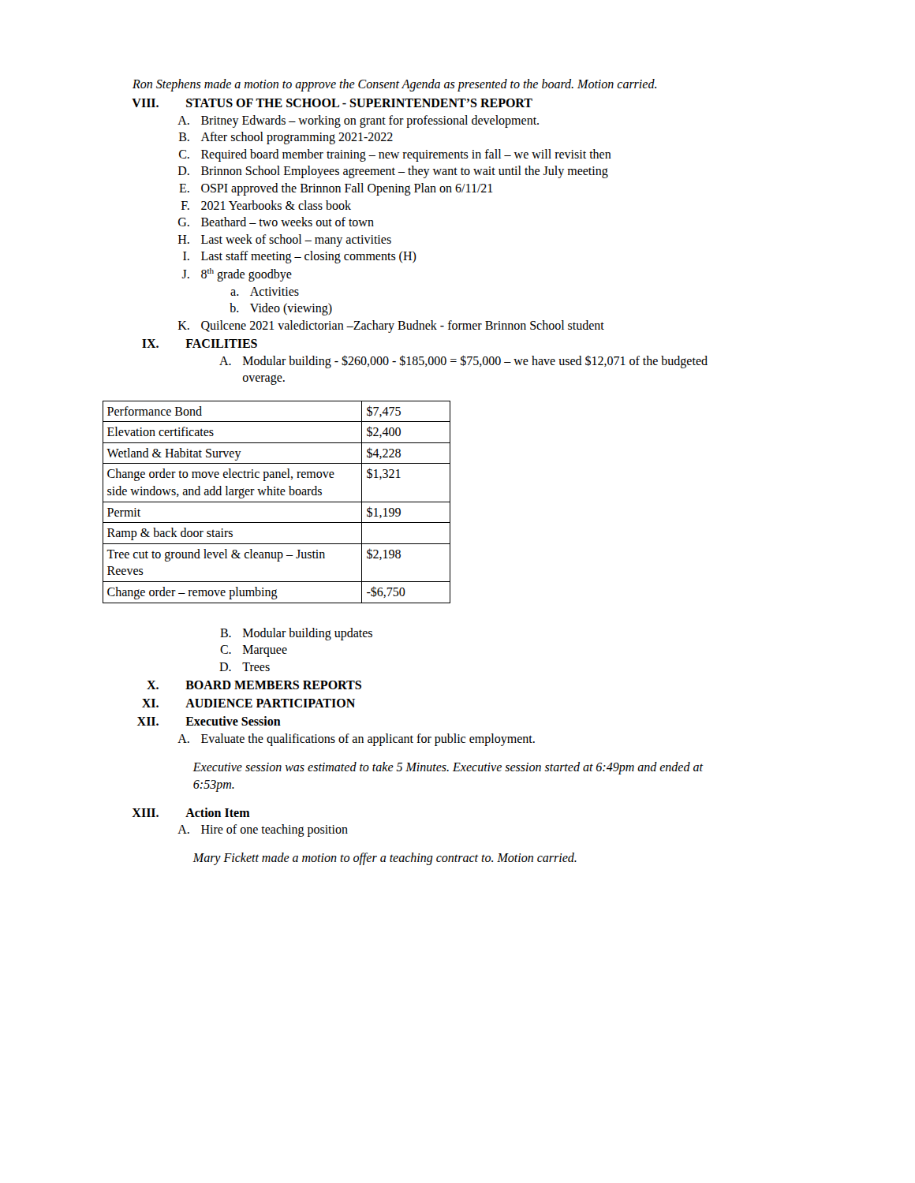Ron Stephens made a motion to approve the Consent Agenda as presented to the board. Motion carried.
VIII. Status of the School - Superintendent’s Report
Britney Edwards – working on grant for professional development.
After school programming 2021-2022
Required board member training – new requirements in fall – we will revisit then
Brinnon School Employees agreement – they want to wait until the July meeting
OSPI approved the Brinnon Fall Opening Plan on 6/11/21
2021 Yearbooks & class book
Beathard – two weeks out of town
Last week of school – many activities
Last staff meeting – closing comments (H)
8th grade goodbye
Activities
Video (viewing)
Quilcene 2021 valedictorian –Zachary Budnek - former Brinnon School student
IX. Facilities
Modular building - $260,000 - $185,000 = $75,000 – we have used $12,071 of the budgeted overage.
| Performance Bond | $7,475 |
| Elevation certificates | $2,400 |
| Wetland & Habitat Survey | $4,228 |
| Change order to move electric panel, remove side windows, and add larger white boards | $1,321 |
| Permit | $1,199 |
| Ramp & back door stairs | |
| Tree cut to ground level & cleanup – Justin Reeves | $2,198 |
| Change order – remove plumbing | -$6,750 |
Modular building updates
Marquee
Trees
X. Board Members Reports
XI. Audience Participation
XII. Executive Session
Evaluate the qualifications of an applicant for public employment.
Executive session was estimated to take 5 Minutes. Executive session started at 6:49pm and ended at 6:53pm.
XIII. Action Item
Hire of one teaching position
Mary Fickett made a motion to offer a teaching contract to. Motion carried.